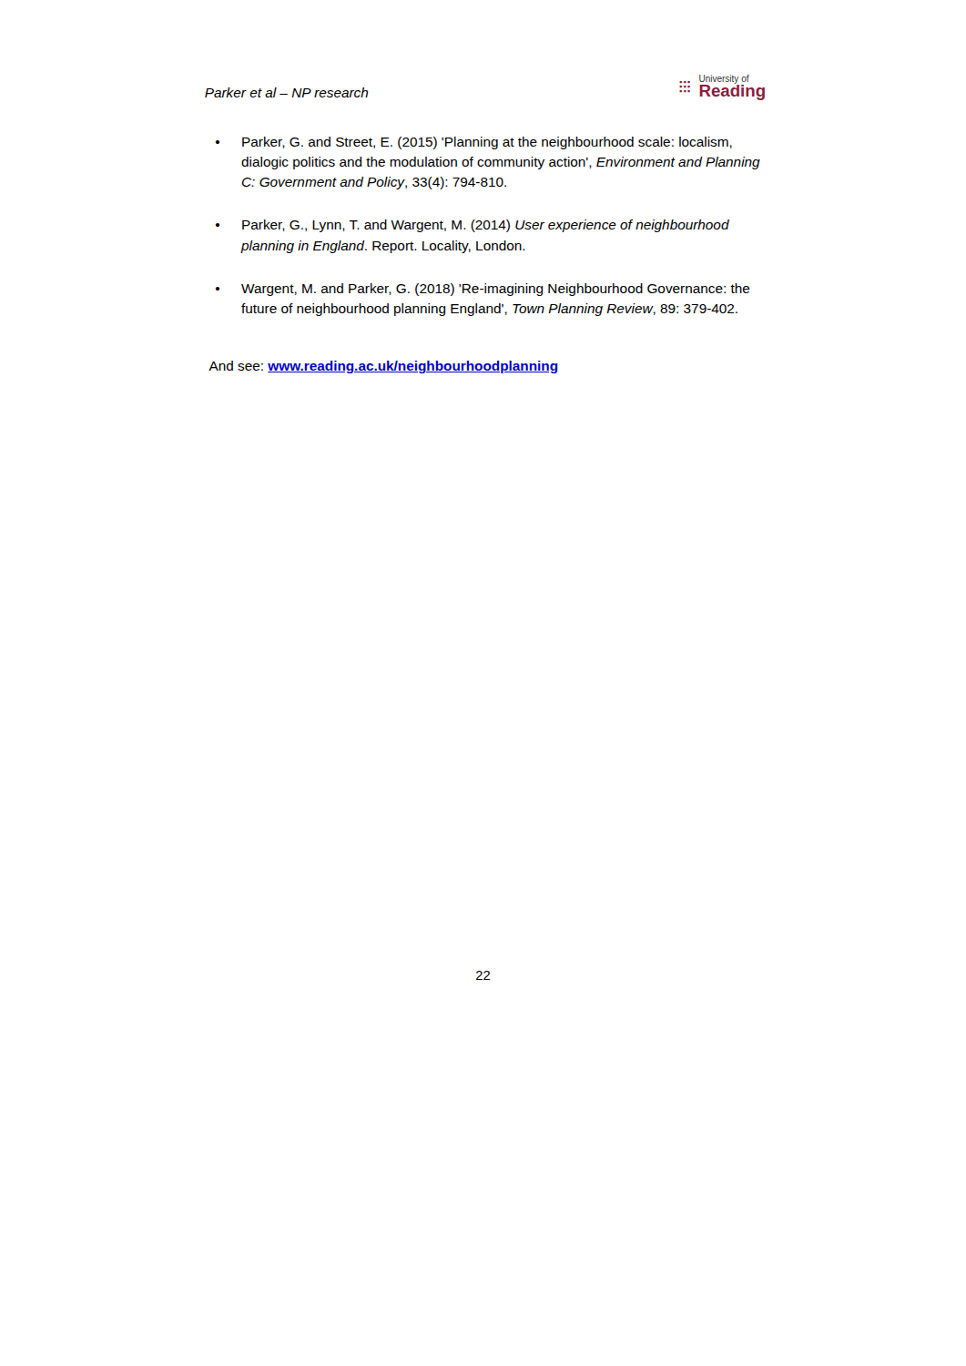Parker et al – NP research
▪▪▪ ▪▪▪ ▪▪▪
University of Reading
Parker, G. and Street, E. (2015) 'Planning at the neighbourhood scale: localism, dialogic politics and the modulation of community action', Environment and Planning C: Government and Policy, 33(4): 794-810.
Parker, G., Lynn, T. and Wargent, M. (2014) User experience of neighbourhood planning in England. Report. Locality, London.
Wargent, M. and Parker, G. (2018) 'Re-imagining Neighbourhood Governance: the future of neighbourhood planning England', Town Planning Review, 89: 379-402.
And see: www.reading.ac.uk/neighbourhoodplanning
22